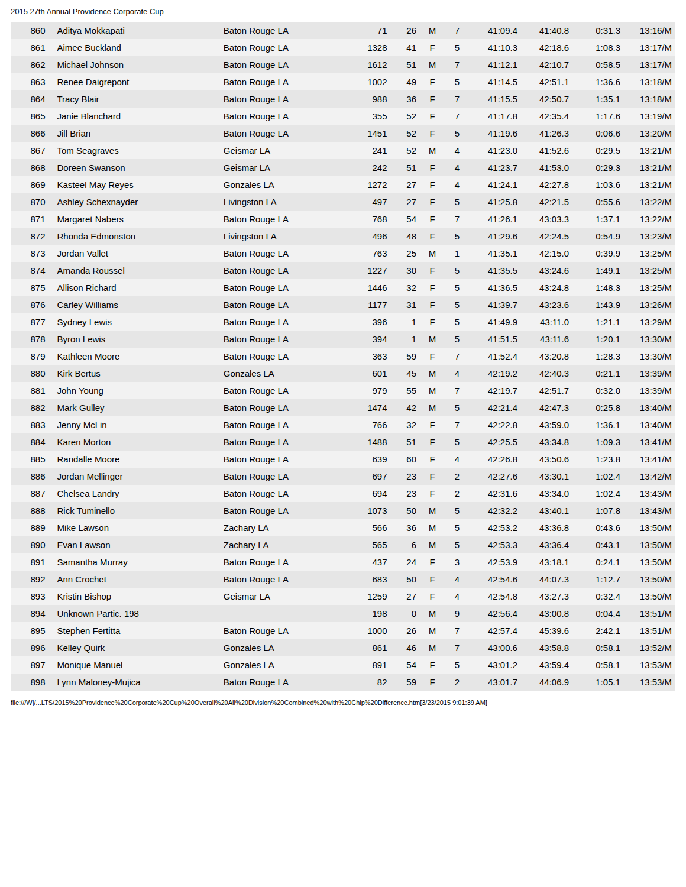2015 27th Annual Providence Corporate Cup
| 860 | Aditya Mokkapati | Baton Rouge LA | 71 | 26 | M | 7 | 41:09.4 | 41:40.8 | 0:31.3 | 13:16/M |
| 861 | Aimee Buckland | Baton Rouge LA | 1328 | 41 | F | 5 | 41:10.3 | 42:18.6 | 1:08.3 | 13:17/M |
| 862 | Michael Johnson | Baton Rouge LA | 1612 | 51 | M | 7 | 41:12.1 | 42:10.7 | 0:58.5 | 13:17/M |
| 863 | Renee Daigrepont | Baton Rouge LA | 1002 | 49 | F | 5 | 41:14.5 | 42:51.1 | 1:36.6 | 13:18/M |
| 864 | Tracy Blair | Baton Rouge LA | 988 | 36 | F | 7 | 41:15.5 | 42:50.7 | 1:35.1 | 13:18/M |
| 865 | Janie Blanchard | Baton Rouge LA | 355 | 52 | F | 7 | 41:17.8 | 42:35.4 | 1:17.6 | 13:19/M |
| 866 | Jill Brian | Baton Rouge LA | 1451 | 52 | F | 5 | 41:19.6 | 41:26.3 | 0:06.6 | 13:20/M |
| 867 | Tom Seagraves | Geismar LA | 241 | 52 | M | 4 | 41:23.0 | 41:52.6 | 0:29.5 | 13:21/M |
| 868 | Doreen Swanson | Geismar LA | 242 | 51 | F | 4 | 41:23.7 | 41:53.0 | 0:29.3 | 13:21/M |
| 869 | Kasteel May Reyes | Gonzales LA | 1272 | 27 | F | 4 | 41:24.1 | 42:27.8 | 1:03.6 | 13:21/M |
| 870 | Ashley Schexnayder | Livingston LA | 497 | 27 | F | 5 | 41:25.8 | 42:21.5 | 0:55.6 | 13:22/M |
| 871 | Margaret Nabers | Baton Rouge LA | 768 | 54 | F | 7 | 41:26.1 | 43:03.3 | 1:37.1 | 13:22/M |
| 872 | Rhonda Edmonston | Livingston LA | 496 | 48 | F | 5 | 41:29.6 | 42:24.5 | 0:54.9 | 13:23/M |
| 873 | Jordan Vallet | Baton Rouge LA | 763 | 25 | M | 1 | 41:35.1 | 42:15.0 | 0:39.9 | 13:25/M |
| 874 | Amanda Roussel | Baton Rouge LA | 1227 | 30 | F | 5 | 41:35.5 | 43:24.6 | 1:49.1 | 13:25/M |
| 875 | Allison Richard | Baton Rouge LA | 1446 | 32 | F | 5 | 41:36.5 | 43:24.8 | 1:48.3 | 13:25/M |
| 876 | Carley Williams | Baton Rouge LA | 1177 | 31 | F | 5 | 41:39.7 | 43:23.6 | 1:43.9 | 13:26/M |
| 877 | Sydney Lewis | Baton Rouge LA | 396 | 1 | F | 5 | 41:49.9 | 43:11.0 | 1:21.1 | 13:29/M |
| 878 | Byron Lewis | Baton Rouge LA | 394 | 1 | M | 5 | 41:51.5 | 43:11.6 | 1:20.1 | 13:30/M |
| 879 | Kathleen Moore | Baton Rouge LA | 363 | 59 | F | 7 | 41:52.4 | 43:20.8 | 1:28.3 | 13:30/M |
| 880 | Kirk Bertus | Gonzales LA | 601 | 45 | M | 4 | 42:19.2 | 42:40.3 | 0:21.1 | 13:39/M |
| 881 | John Young | Baton Rouge LA | 979 | 55 | M | 7 | 42:19.7 | 42:51.7 | 0:32.0 | 13:39/M |
| 882 | Mark Gulley | Baton Rouge LA | 1474 | 42 | M | 5 | 42:21.4 | 42:47.3 | 0:25.8 | 13:40/M |
| 883 | Jenny McLin | Baton Rouge LA | 766 | 32 | F | 7 | 42:22.8 | 43:59.0 | 1:36.1 | 13:40/M |
| 884 | Karen Morton | Baton Rouge LA | 1488 | 51 | F | 5 | 42:25.5 | 43:34.8 | 1:09.3 | 13:41/M |
| 885 | Randalle Moore | Baton Rouge LA | 639 | 60 | F | 4 | 42:26.8 | 43:50.6 | 1:23.8 | 13:41/M |
| 886 | Jordan Mellinger | Baton Rouge LA | 697 | 23 | F | 2 | 42:27.6 | 43:30.1 | 1:02.4 | 13:42/M |
| 887 | Chelsea Landry | Baton Rouge LA | 694 | 23 | F | 2 | 42:31.6 | 43:34.0 | 1:02.4 | 13:43/M |
| 888 | Rick Tuminello | Baton Rouge LA | 1073 | 50 | M | 5 | 42:32.2 | 43:40.1 | 1:07.8 | 13:43/M |
| 889 | Mike Lawson | Zachary LA | 566 | 36 | M | 5 | 42:53.2 | 43:36.8 | 0:43.6 | 13:50/M |
| 890 | Evan Lawson | Zachary LA | 565 | 6 | M | 5 | 42:53.3 | 43:36.4 | 0:43.1 | 13:50/M |
| 891 | Samantha Murray | Baton Rouge LA | 437 | 24 | F | 3 | 42:53.9 | 43:18.1 | 0:24.1 | 13:50/M |
| 892 | Ann Crochet | Baton Rouge LA | 683 | 50 | F | 4 | 42:54.6 | 44:07.3 | 1:12.7 | 13:50/M |
| 893 | Kristin Bishop | Geismar LA | 1259 | 27 | F | 4 | 42:54.8 | 43:27.3 | 0:32.4 | 13:50/M |
| 894 | Unknown Partic. 198 | | 198 | 0 | M | 9 | 42:56.4 | 43:00.8 | 0:04.4 | 13:51/M |
| 895 | Stephen Fertitta | Baton Rouge LA | 1000 | 26 | M | 7 | 42:57.4 | 45:39.6 | 2:42.1 | 13:51/M |
| 896 | Kelley Quirk | Gonzales LA | 861 | 46 | M | 7 | 43:00.6 | 43:58.8 | 0:58.1 | 13:52/M |
| 897 | Monique Manuel | Gonzales LA | 891 | 54 | F | 5 | 43:01.2 | 43:59.4 | 0:58.1 | 13:53/M |
| 898 | Lynn Maloney-Mujica | Baton Rouge LA | 82 | 59 | F | 2 | 43:01.7 | 44:06.9 | 1:05.1 | 13:53/M |
file:///W|/...LTS/2015%20Providence%20Corporate%20Cup%20Overall%20All%20Division%20Combined%20with%20Chip%20Difference.htm[3/23/2015 9:01:39 AM]